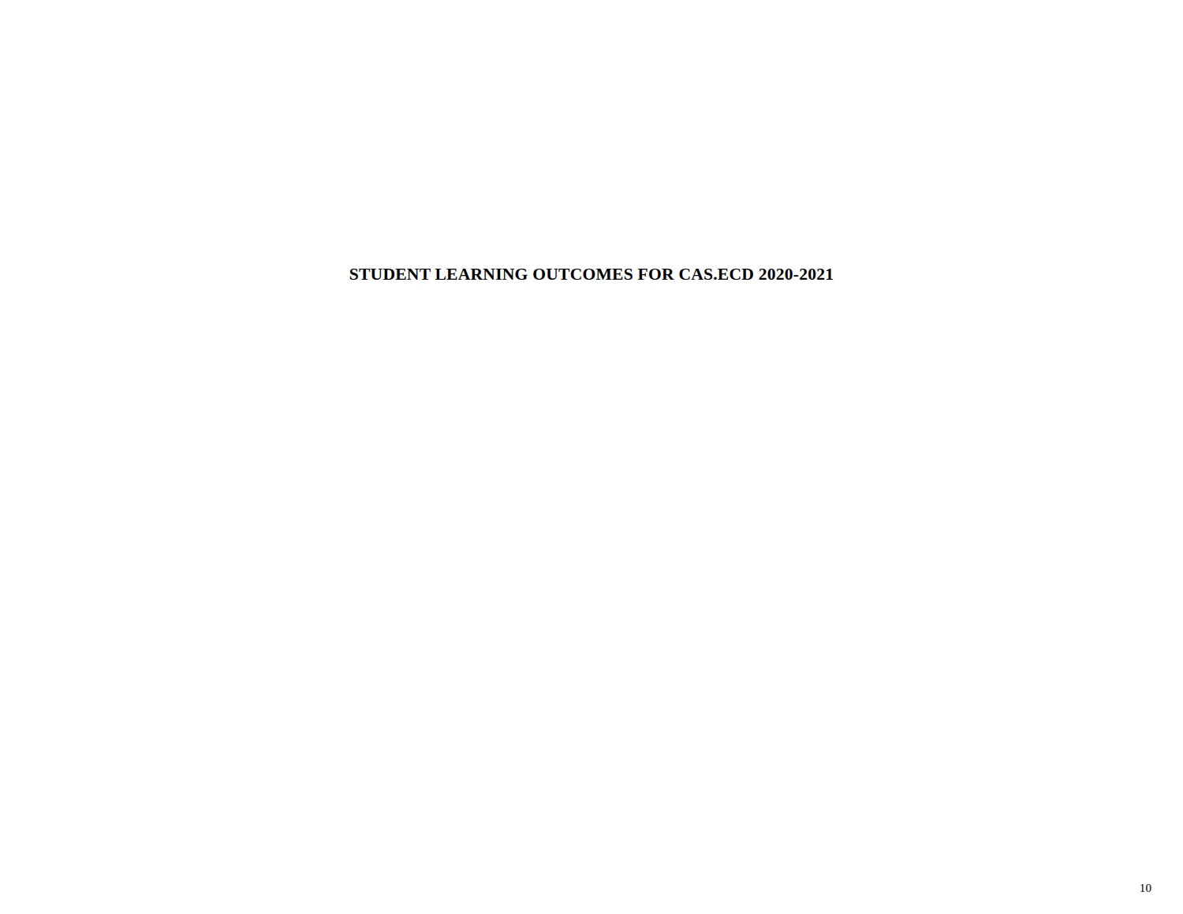STUDENT LEARNING OUTCOMES FOR CAS.ECD 2020-2021
10